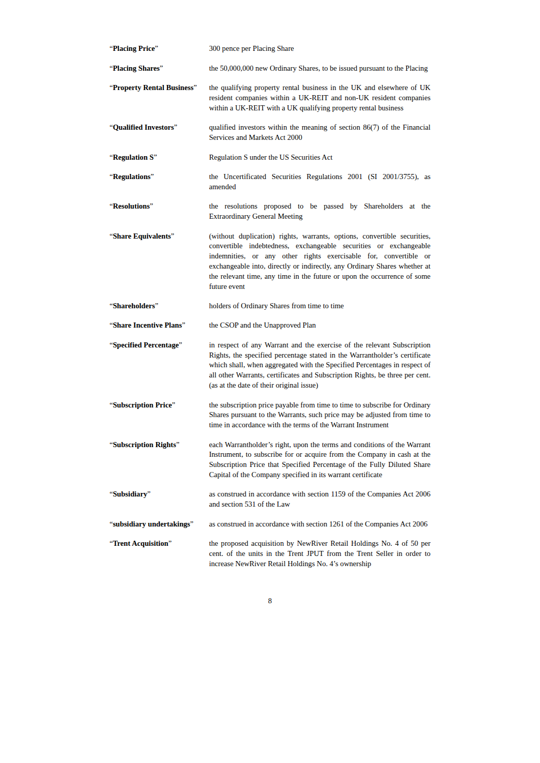| “ Placing Price ” | 300 pence per Placing Share |
| “ Placing Shares ” | the 50,000,000 new Ordinary Shares, to be issued pursuant to the Placing |
| “ Property Rental Business ” | the qualifying property rental business in the UK and elsewhere of UK resident companies within a UK-REIT and non-UK resident companies within a UK-REIT with a UK qualifying property rental business |
| “ Qualified Investors ” | qualified investors within the meaning of section 86(7) of the Financial Services and Markets Act 2000 |
| “ Regulation S ” | Regulation S under the US Securities Act |
| “ Regulations ” | the Uncertificated Securities Regulations 2001 (SI 2001/3755), as amended |
| “ Resolutions ” | the resolutions proposed to be passed by Shareholders at the Extraordinary General Meeting |
| “ Share Equivalents ” | (without duplication) rights, warrants, options, convertible securities, convertible indebtedness, exchangeable securities or exchangeable indemnities, or any other rights exercisable for, convertible or exchangeable into, directly or indirectly, any Ordinary Shares whether at the relevant time, any time in the future or upon the occurrence of some future event |
| “ Shareholders ” | holders of Ordinary Shares from time to time |
| “ Share Incentive Plans ” | the CSOP and the Unapproved Plan |
| “ Specified Percentage ” | in respect of any Warrant and the exercise of the relevant Subscription Rights, the specified percentage stated in the Warrantholder’s certificate which shall, when aggregated with the Specified Percentages in respect of all other Warrants, certificates and Subscription Rights, be three per cent. (as at the date of their original issue) |
| “ Subscription Price ” | the subscription price payable from time to time to subscribe for Ordinary Shares pursuant to the Warrants, such price may be adjusted from time to time in accordance with the terms of the Warrant Instrument |
| “ Subscription Rights ” | each Warrantholder’s right, upon the terms and conditions of the Warrant Instrument, to subscribe for or acquire from the Company in cash at the Subscription Price that Specified Percentage of the Fully Diluted Share Capital of the Company specified in its warrant certificate |
| “ Subsidiary ” | as construed in accordance with section 1159 of the Companies Act 2006 and section 531 of the Law |
| “ subsidiary undertakings ” | as construed in accordance with section 1261 of the Companies Act 2006 |
| “ Trent Acquisition ” | the proposed acquisition by NewRiver Retail Holdings No. 4 of 50 per cent. of the units in the Trent JPUT from the Trent Seller in order to increase NewRiver Retail Holdings No. 4’s ownership |
8